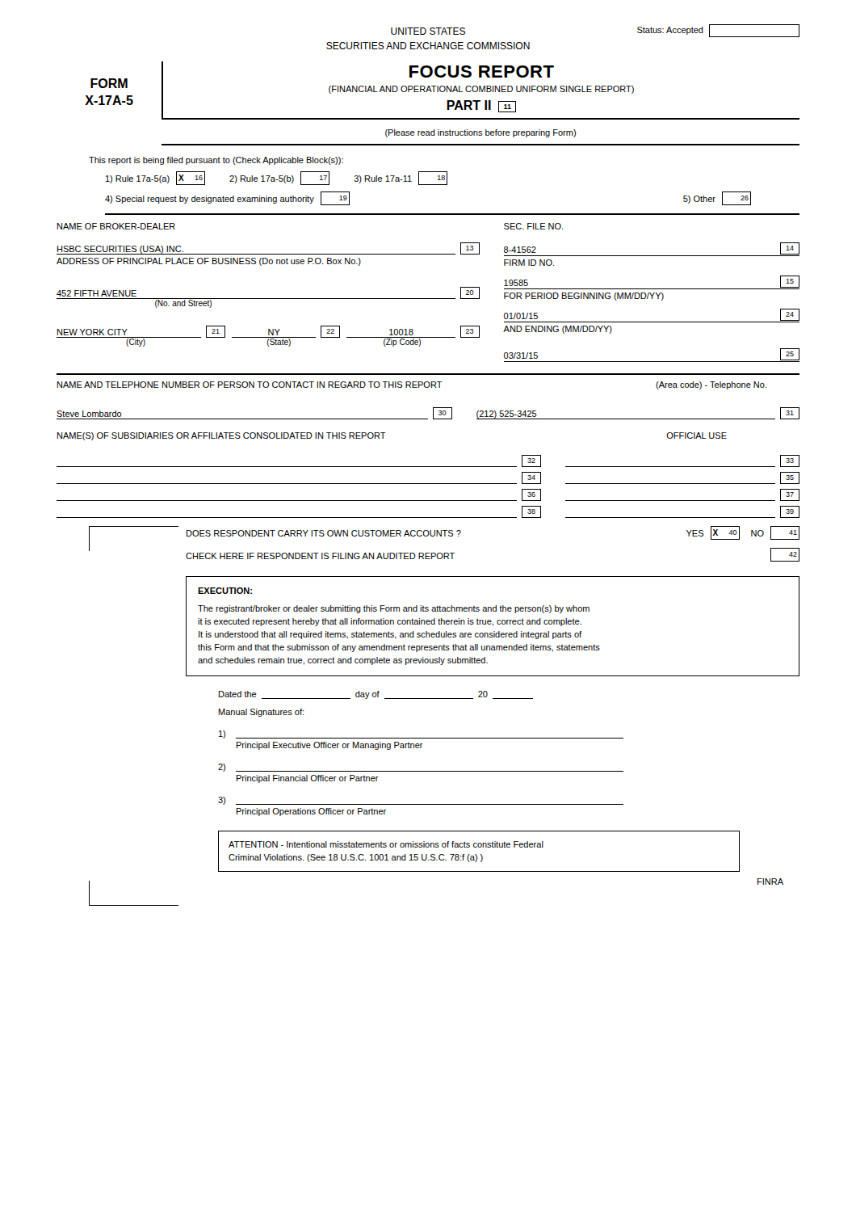Status: Accepted
UNITED STATES
SECURITIES AND EXCHANGE COMMISSION
FORM
X-17A-5
FOCUS REPORT
(FINANCIAL AND OPERATIONAL COMBINED UNIFORM SINGLE REPORT)
PART II 11
(Please read instructions before preparing Form)
This report is being filed pursuant to (Check Applicable Block(s)):
1) Rule 17a-5(a) X 16
2) Rule 17a-5(b) 17
3) Rule 17a-11 18
4) Special request by designated examining authority 19
5) Other 26
NAME OF BROKER-DEALER
HSBC SECURITIES (USA) INC.
13
ADDRESS OF PRINCIPAL PLACE OF BUSINESS (Do not use P.O. Box No.)
452 FIFTH AVENUE
20
(No. and Street)
NEW YORK CITY
21
NY
22
10018
23
(City)
(State)
(Zip Code)
SEC. FILE NO.
8-41562 14
FIRM ID NO.
19585 15
FOR PERIOD BEGINNING (MM/DD/YY)
01/01/15 24
AND ENDING (MM/DD/YY)
03/31/15 25
NAME AND TELEPHONE NUMBER OF PERSON TO CONTACT IN REGARD TO THIS REPORT
(Area code) - Telephone No.
Steve Lombardo
30
(212) 525-3425
31
NAME(S) OF SUBSIDIARIES OR AFFILIATES CONSOLIDATED IN THIS REPORT
OFFICIAL USE
32
33
34
35
36
37
38
39
DOES RESPONDENT CARRY ITS OWN CUSTOMER ACCOUNTS ?
YES X 40 NO 41
CHECK HERE IF RESPONDENT IS FILING AN AUDITED REPORT
42
EXECUTION:
The registrant/broker or dealer submitting this Form and its attachments and the person(s) by whom
it is executed represent hereby that all information contained therein is true, correct and complete.
It is understood that all required items, statements, and schedules are considered integral parts of
this Form and that the submisson of any amendment represents that all unamended items, statements
and schedules remain true, correct and complete as previously submitted.
Dated the day of 20
Manual Signatures of:
1)
Principal Executive Officer or Managing Partner
2)
Principal Financial Officer or Partner
3)
Principal Operations Officer or Partner
ATTENTION - Intentional misstatements or omissions of facts constitute Federal
Criminal Violations. (See 18 U.S.C. 1001 and 15 U.S.C. 78:f (a) )
FINRA